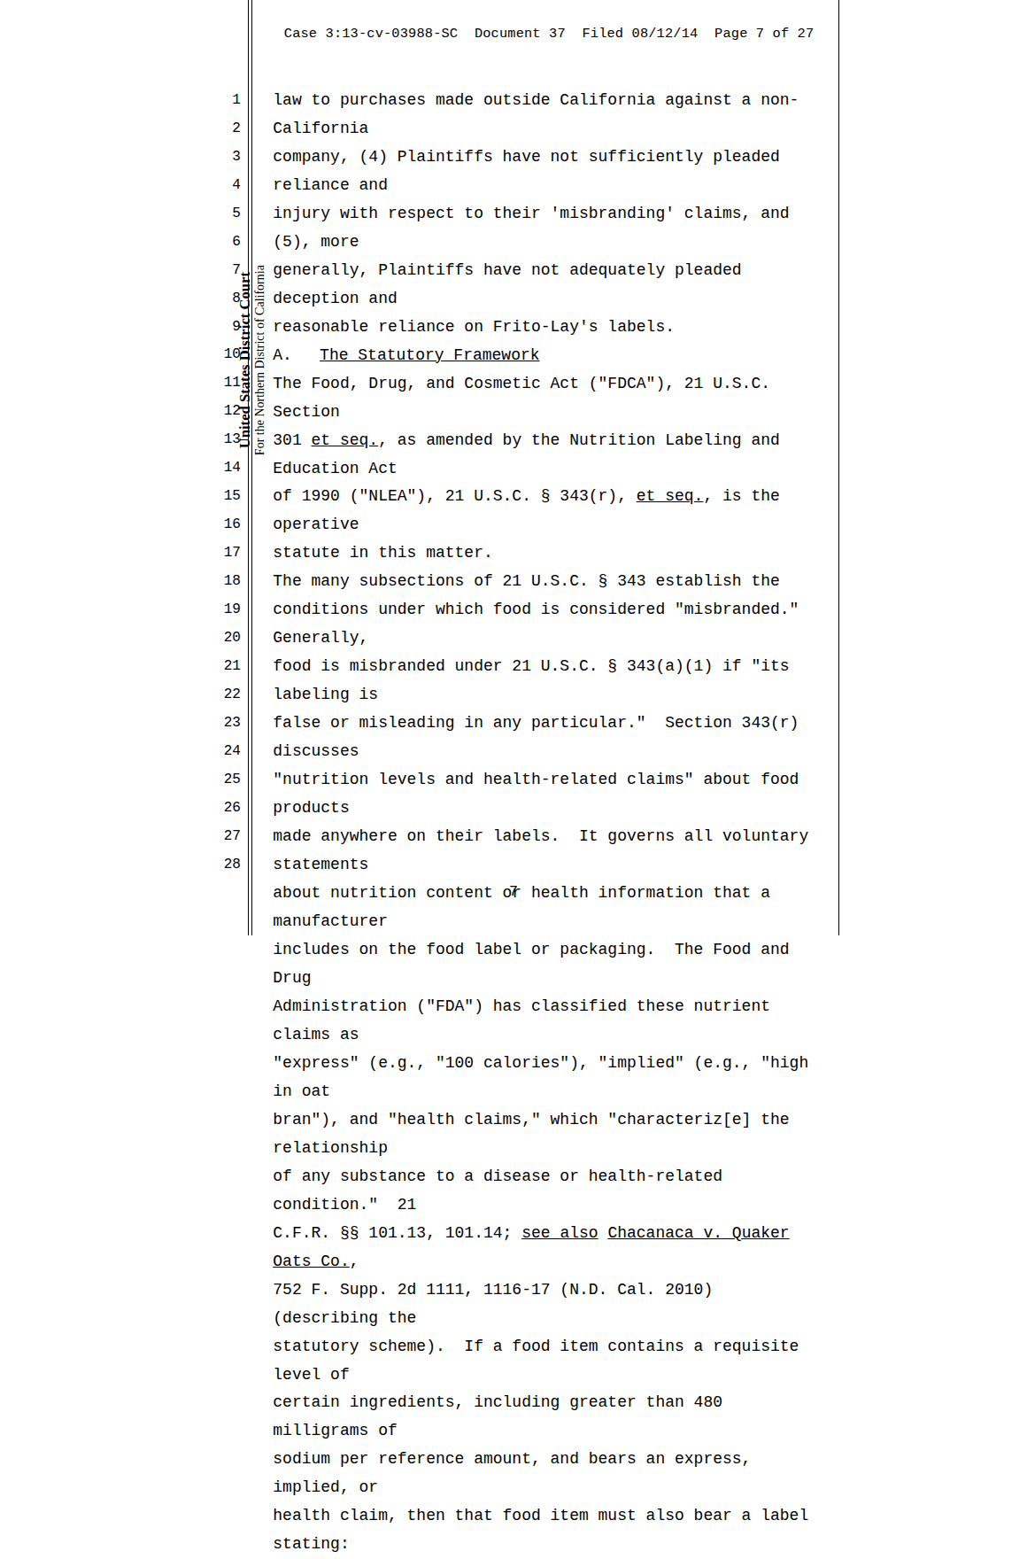Case 3:13-cv-03988-SC Document 37 Filed 08/12/14 Page 7 of 27
United States District Court
For the Northern District of California
1
2
3
4
5
6
7
8
9
10
11
12
13
14
15
16
17
18
19
20
21
22
23
24
25
26
27
28
law to purchases made outside California against a non-California
company, (4) Plaintiffs have not sufficiently pleaded reliance and
injury with respect to their 'misbranding' claims, and (5), more
generally, Plaintiffs have not adequately pleaded deception and
reasonable reliance on Frito-Lay's labels.
A. The Statutory Framework
The Food, Drug, and Cosmetic Act ("FDCA"), 21 U.S.C. Section
301 et seq., as amended by the Nutrition Labeling and Education Act
of 1990 ("NLEA"), 21 U.S.C. § 343(r), et seq., is the operative
statute in this matter.
The many subsections of 21 U.S.C. § 343 establish the
conditions under which food is considered "misbranded." Generally,
food is misbranded under 21 U.S.C. § 343(a)(1) if "its labeling is
false or misleading in any particular." Section 343(r) discusses
"nutrition levels and health-related claims" about food products
made anywhere on their labels. It governs all voluntary statements
about nutrition content or health information that a manufacturer
includes on the food label or packaging. The Food and Drug
Administration ("FDA") has classified these nutrient claims as
"express" (e.g., "100 calories"), "implied" (e.g., "high in oat
bran"), and "health claims," which "characteriz[e] the relationship
of any substance to a disease or health-related condition." 21
C.F.R. §§ 101.13, 101.14; see also Chacanaca v. Quaker Oats Co.,
752 F. Supp. 2d 1111, 1116-17 (N.D. Cal. 2010) (describing the
statutory scheme). If a food item contains a requisite level of
certain ingredients, including greater than 480 milligrams of
sodium per reference amount, and bears an express, implied, or
health claim, then that food item must also bear a label stating:
7